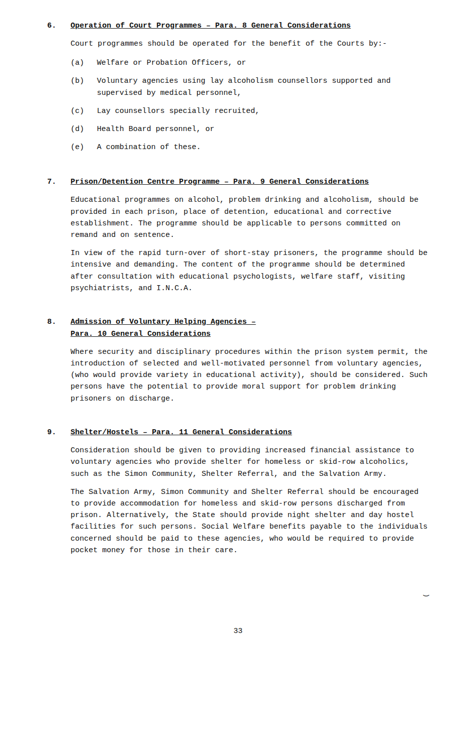6.
Operation of Court Programmes – Para. 8 General Considerations
Court programmes should be operated for the benefit of the Courts by:-
(a) Welfare or Probation Officers, or
(b) Voluntary agencies using lay alcoholism counsellors supported and supervised by medical personnel,
(c) Lay counsellors specially recruited,
(d) Health Board personnel, or
(e) A combination of these.
7.
Prison/Detention Centre Programme – Para. 9 General Considerations
Educational programmes on alcohol, problem drinking and alcoholism, should be provided in each prison, place of detention, educational and corrective establishment. The programme should be applicable to persons committed on remand and on sentence.
In view of the rapid turn-over of short-stay prisoners, the programme should be intensive and demanding. The content of the programme should be determined after consultation with educational psychologists, welfare staff, visiting psychiatrists, and I.N.C.A.
8.
Admission of Voluntary Helping Agencies –
Para. 10 General Considerations
Where security and disciplinary procedures within the prison system permit, the introduction of selected and well-motivated personnel from voluntary agencies, (who would provide variety in educational activity), should be considered. Such persons have the potential to provide moral support for problem drinking prisoners on discharge.
9.
Shelter/Hostels – Para. 11 General Considerations
Consideration should be given to providing increased financial assistance to voluntary agencies who provide shelter for homeless or skid-row alcoholics, such as the Simon Community, Shelter Referral, and the Salvation Army.
The Salvation Army, Simon Community and Shelter Referral should be encouraged to provide accommodation for homeless and skid-row persons discharged from prison. Alternatively, the State should provide night shelter and day hostel facilities for such persons. Social Welfare benefits payable to the individuals concerned should be paid to these agencies, who would be required to provide pocket money for those in their care.
‿
33